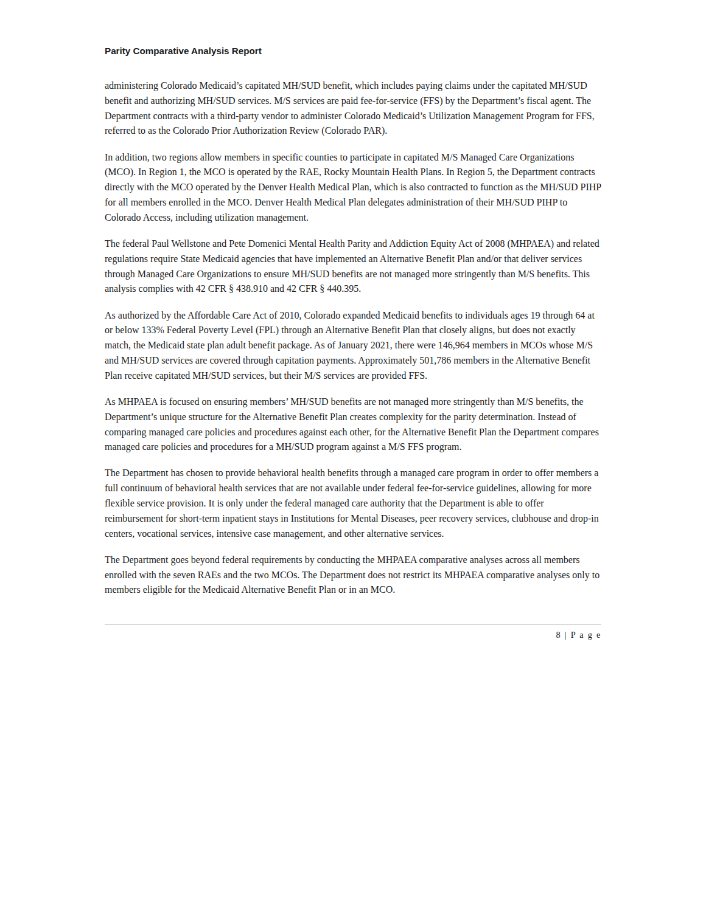Parity Comparative Analysis Report
administering Colorado Medicaid’s capitated MH/SUD benefit, which includes paying claims under the capitated MH/SUD benefit and authorizing MH/SUD services. M/S services are paid fee-for-service (FFS) by the Department’s fiscal agent. The Department contracts with a third-party vendor to administer Colorado Medicaid’s Utilization Management Program for FFS, referred to as the Colorado Prior Authorization Review (Colorado PAR).
In addition, two regions allow members in specific counties to participate in capitated M/S Managed Care Organizations (MCO). In Region 1, the MCO is operated by the RAE, Rocky Mountain Health Plans. In Region 5, the Department contracts directly with the MCO operated by the Denver Health Medical Plan, which is also contracted to function as the MH/SUD PIHP for all members enrolled in the MCO. Denver Health Medical Plan delegates administration of their MH/SUD PIHP to Colorado Access, including utilization management.
The federal Paul Wellstone and Pete Domenici Mental Health Parity and Addiction Equity Act of 2008 (MHPAEA) and related regulations require State Medicaid agencies that have implemented an Alternative Benefit Plan and/or that deliver services through Managed Care Organizations to ensure MH/SUD benefits are not managed more stringently than M/S benefits. This analysis complies with 42 CFR § 438.910 and 42 CFR § 440.395.
As authorized by the Affordable Care Act of 2010, Colorado expanded Medicaid benefits to individuals ages 19 through 64 at or below 133% Federal Poverty Level (FPL) through an Alternative Benefit Plan that closely aligns, but does not exactly match, the Medicaid state plan adult benefit package. As of January 2021, there were 146,964 members in MCOs whose M/S and MH/SUD services are covered through capitation payments. Approximately 501,786 members in the Alternative Benefit Plan receive capitated MH/SUD services, but their M/S services are provided FFS.
As MHPAEA is focused on ensuring members’ MH/SUD benefits are not managed more stringently than M/S benefits, the Department’s unique structure for the Alternative Benefit Plan creates complexity for the parity determination. Instead of comparing managed care policies and procedures against each other, for the Alternative Benefit Plan the Department compares managed care policies and procedures for a MH/SUD program against a M/S FFS program.
The Department has chosen to provide behavioral health benefits through a managed care program in order to offer members a full continuum of behavioral health services that are not available under federal fee-for-service guidelines, allowing for more flexible service provision. It is only under the federal managed care authority that the Department is able to offer reimbursement for short-term inpatient stays in Institutions for Mental Diseases, peer recovery services, clubhouse and drop-in centers, vocational services, intensive case management, and other alternative services.
The Department goes beyond federal requirements by conducting the MHPAEA comparative analyses across all members enrolled with the seven RAEs and the two MCOs. The Department does not restrict its MHPAEA comparative analyses only to members eligible for the Medicaid Alternative Benefit Plan or in an MCO.
8 | P a g e